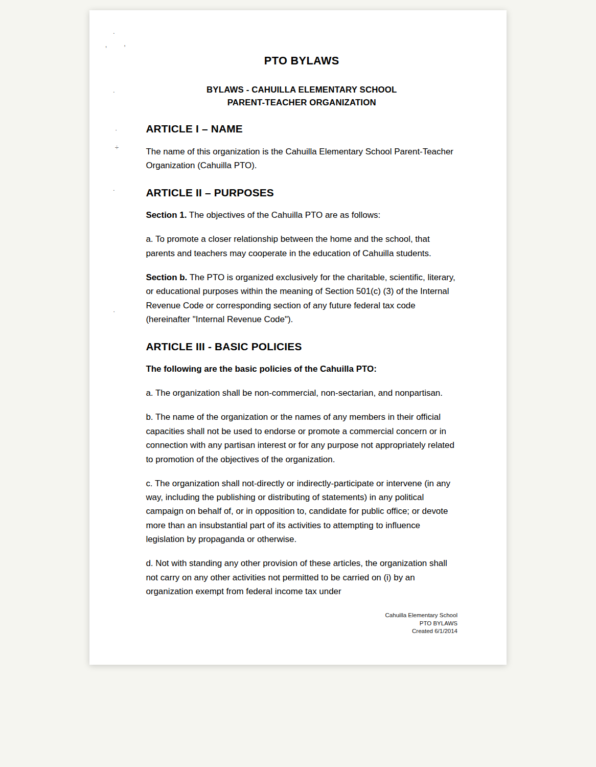. , , . · ÷ . ·
PTO BYLAWS
BYLAWS - CAHUILLA ELEMENTARY SCHOOL
PARENT-TEACHER ORGANIZATION
ARTICLE I – NAME
The name of this organization is the Cahuilla Elementary School Parent-Teacher Organization (Cahuilla PTO).
ARTICLE II – PURPOSES
Section 1. The objectives of the Cahuilla PTO are as follows:
a. To promote a closer relationship between the home and the school, that parents and teachers may cooperate in the education of Cahuilla students.
Section b. The PTO is organized exclusively for the charitable, scientific, literary, or educational purposes within the meaning of Section 501(c) (3) of the Internal Revenue Code or corresponding section of any future federal tax code (hereinafter "Internal Revenue Code").
ARTICLE III - BASIC POLICIES
The following are the basic policies of the Cahuilla PTO:
a. The organization shall be non-commercial, non-sectarian, and nonpartisan.
b. The name of the organization or the names of any members in their official capacities shall not be used to endorse or promote a commercial concern or in connection with any partisan interest or for any purpose not appropriately related to promotion of the objectives of the organization.
c. The organization shall not-directly or indirectly-participate or intervene (in any way, including the publishing or distributing of statements) in any political campaign on behalf of, or in opposition to, candidate for public office; or devote more than an insubstantial part of its activities to attempting to influence legislation by propaganda or otherwise.
d. Not with standing any other provision of these articles, the organization shall not carry on any other activities not permitted to be carried on (i) by an organization exempt from federal income tax under
Cahuilla Elementary School
PTO BYLAWS
Created 6/1/2014